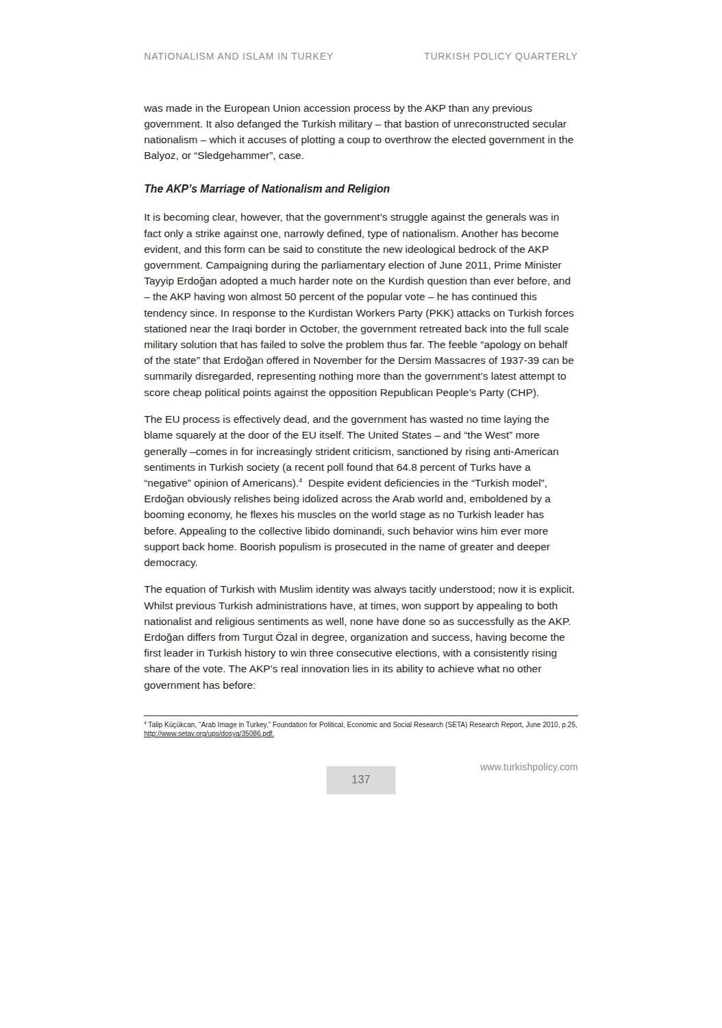Nationalism and Islam in Turkey Turkish Policy Quarterly
was made in the European Union accession process by the AKP than any previous government. It also defanged the Turkish military – that bastion of unreconstructed secular nationalism – which it accuses of plotting a coup to overthrow the elected government in the Balyoz, or “Sledgehammer”, case.
The AKP’s Marriage of Nationalism and Religion
It is becoming clear, however, that the government’s struggle against the generals was in fact only a strike against one, narrowly defined, type of nationalism. Another has become evident, and this form can be said to constitute the new ideological bedrock of the AKP government. Campaigning during the parliamentary election of June 2011, Prime Minister Tayyip Erdoğan adopted a much harder note on the Kurdish question than ever before, and – the AKP having won almost 50 percent of the popular vote – he has continued this tendency since. In response to the Kurdistan Workers Party (PKK) attacks on Turkish forces stationed near the Iraqi border in October, the government retreated back into the full scale military solution that has failed to solve the problem thus far. The feeble “apology on behalf of the state” that Erdoğan offered in November for the Dersim Massacres of 1937-39 can be summarily disregarded, representing nothing more than the government’s latest attempt to score cheap political points against the opposition Republican People’s Party (CHP).
The EU process is effectively dead, and the government has wasted no time laying the blame squarely at the door of the EU itself. The United States – and “the West” more generally –comes in for increasingly strident criticism, sanctioned by rising anti-American sentiments in Turkish society (a recent poll found that 64.8 percent of Turks have a “negative” opinion of Americans).4 Despite evident deficiencies in the “Turkish model”, Erdoğan obviously relishes being idolized across the Arab world and, emboldened by a booming economy, he flexes his muscles on the world stage as no Turkish leader has before. Appealing to the collective libido dominandi, such behavior wins him ever more support back home. Boorish populism is prosecuted in the name of greater and deeper democracy.
The equation of Turkish with Muslim identity was always tacitly understood; now it is explicit. Whilst previous Turkish administrations have, at times, won support by appealing to both nationalist and religious sentiments as well, none have done so as successfully as the AKP. Erdoğan differs from Turgut Özal in degree, organization and success, having become the first leader in Turkish history to win three consecutive elections, with a consistently rising share of the vote. The AKP’s real innovation lies in its ability to achieve what no other government has before:
4 Talip Küçükcan, “Arab Image in Turkey,” Foundation for Political, Economic and Social Research (SETA) Research Report, June 2010, p.25, http://www.setav.org/ups/dosya/35086.pdf.
www.turkishpolicy.com 137